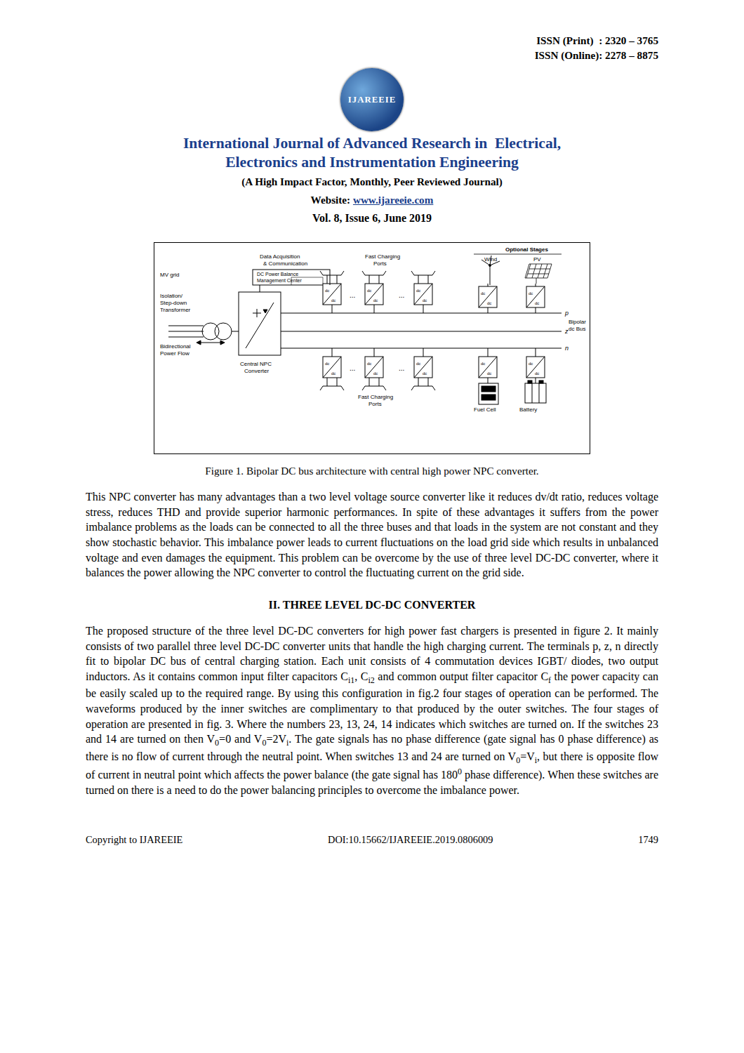ISSN (Print) : 2320 – 3765
ISSN (Online): 2278 – 8875
IJAREEIE
International Journal of Advanced Research in Electrical,
Electronics and Instrumentation Engineering
(A High Impact Factor, Monthly, Peer Reviewed Journal)
Website: www.ijareeie.com
Vol. 8, Issue 6, June 2019
Optional Stages Wind PV Data Acquisition & Communication DC Power Balance Management Center Fast Charging Ports MV grid Isolation/ Step-down Transformer Bidirectional Power Flow Central NPC Converter p z n Bipolar dc Bus dc dc dc dc ... dc dc ... dc dc dc dc dc dc dc dc ... dc dc ... dc dc dc dc Fuel Cell Battery Fast Charging Ports
Figure 1. Bipolar DC bus architecture with central high power NPC converter.
This NPC converter has many advantages than a two level voltage source converter like it reduces dv/dt ratio, reduces voltage stress, reduces THD and provide superior harmonic performances. In spite of these advantages it suffers from the power imbalance problems as the loads can be connected to all the three buses and that loads in the system are not constant and they show stochastic behavior. This imbalance power leads to current fluctuations on the load grid side which results in unbalanced voltage and even damages the equipment. This problem can be overcome by the use of three level DC-DC converter, where it balances the power allowing the NPC converter to control the fluctuating current on the grid side.
II. THREE LEVEL DC-DC CONVERTER
The proposed structure of the three level DC-DC converters for high power fast chargers is presented in figure 2. It mainly consists of two parallel three level DC-DC converter units that handle the high charging current. The terminals p, z, n directly fit to bipolar DC bus of central charging station. Each unit consists of 4 commutation devices IGBT/ diodes, two output inductors. As it contains common input filter capacitors Ci1, Ci2 and common output filter capacitor Cf the power capacity can be easily scaled up to the required range. By using this configuration in fig.2 four stages of operation can be performed. The waveforms produced by the inner switches are complimentary to that produced by the outer switches. The four stages of operation are presented in fig. 3. Where the numbers 23, 13, 24, 14 indicates which switches are turned on. If the switches 23 and 14 are turned on then V0=0 and V0=2Vi. The gate signals has no phase difference (gate signal has 0 phase difference) as there is no flow of current through the neutral point. When switches 13 and 24 are turned on V0=Vi, but there is opposite flow of current in neutral point which affects the power balance (the gate signal has 1800 phase difference). When these switches are turned on there is a need to do the power balancing principles to overcome the imbalance power.
Copyright to IJAREEIE DOI:10.15662/IJAREEIE.2019.0806009 1749